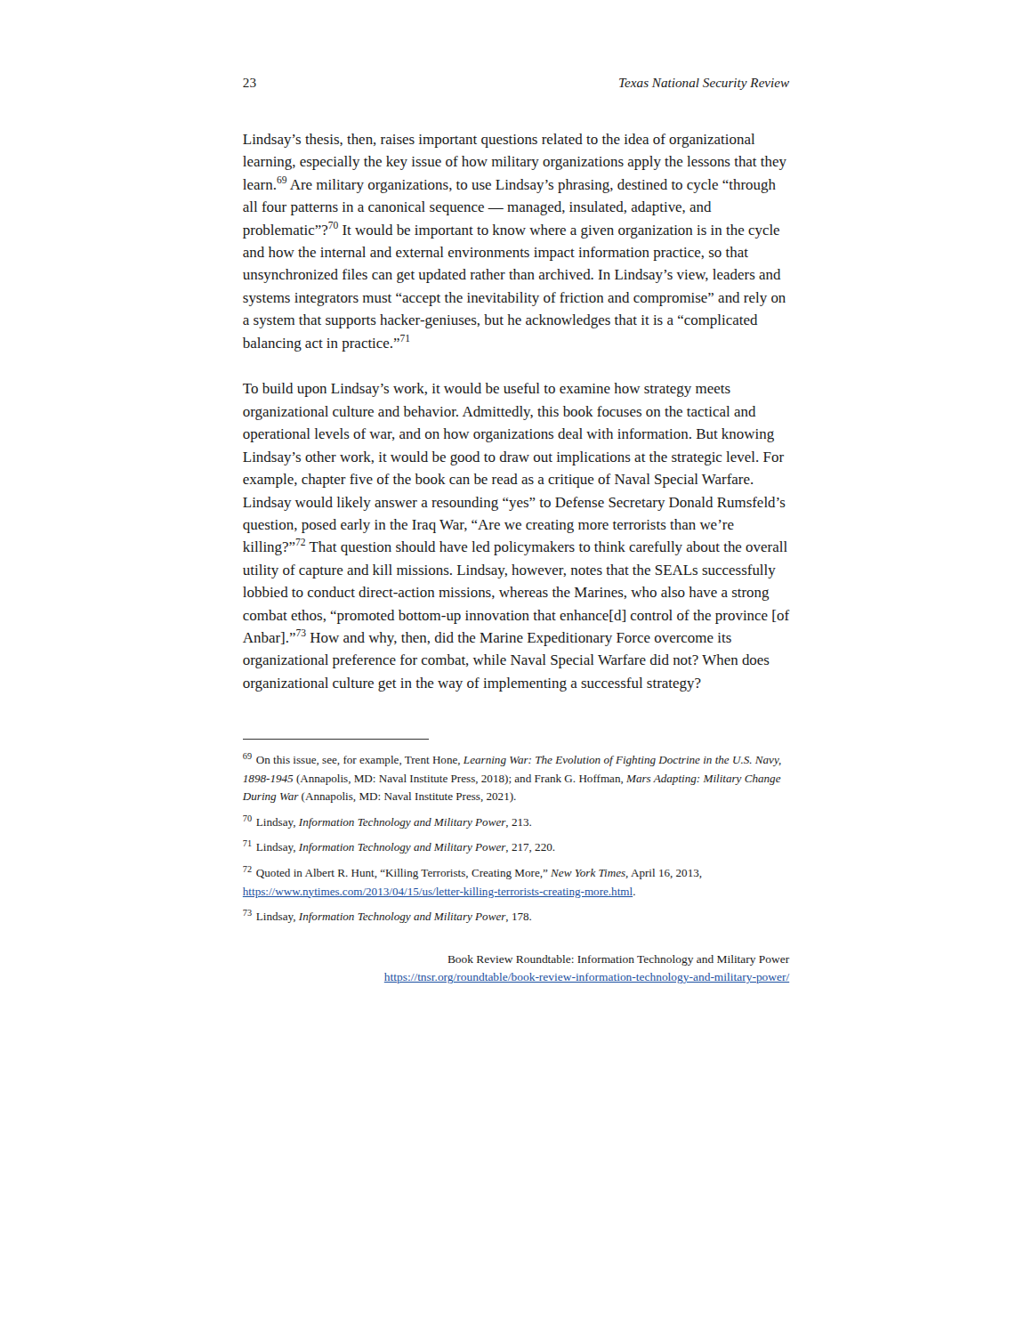23 Texas National Security Review
Lindsay’s thesis, then, raises important questions related to the idea of organizational learning, especially the key issue of how military organizations apply the lessons that they learn.69 Are military organizations, to use Lindsay’s phrasing, destined to cycle “through all four patterns in a canonical sequence — managed, insulated, adaptive, and problematic”?70 It would be important to know where a given organization is in the cycle and how the internal and external environments impact information practice, so that unsynchronized files can get updated rather than archived. In Lindsay’s view, leaders and systems integrators must “accept the inevitability of friction and compromise” and rely on a system that supports hacker-geniuses, but he acknowledges that it is a “complicated balancing act in practice.”71
To build upon Lindsay’s work, it would be useful to examine how strategy meets organizational culture and behavior. Admittedly, this book focuses on the tactical and operational levels of war, and on how organizations deal with information. But knowing Lindsay’s other work, it would be good to draw out implications at the strategic level. For example, chapter five of the book can be read as a critique of Naval Special Warfare. Lindsay would likely answer a resounding “yes” to Defense Secretary Donald Rumsfeld’s question, posed early in the Iraq War, “Are we creating more terrorists than we’re killing?”72 That question should have led policymakers to think carefully about the overall utility of capture and kill missions. Lindsay, however, notes that the SEALs successfully lobbied to conduct direct-action missions, whereas the Marines, who also have a strong combat ethos, “promoted bottom-up innovation that enhance[d] control of the province [of Anbar].”73 How and why, then, did the Marine Expeditionary Force overcome its organizational preference for combat, while Naval Special Warfare did not? When does organizational culture get in the way of implementing a successful strategy?
69 On this issue, see, for example, Trent Hone, Learning War: The Evolution of Fighting Doctrine in the U.S. Navy, 1898-1945 (Annapolis, MD: Naval Institute Press, 2018); and Frank G. Hoffman, Mars Adapting: Military Change During War (Annapolis, MD: Naval Institute Press, 2021).
70 Lindsay, Information Technology and Military Power, 213.
71 Lindsay, Information Technology and Military Power, 217, 220.
72 Quoted in Albert R. Hunt, “Killing Terrorists, Creating More,” New York Times, April 16, 2013, https://www.nytimes.com/2013/04/15/us/letter-killing-terrorists-creating-more.html.
73 Lindsay, Information Technology and Military Power, 178.
Book Review Roundtable: Information Technology and Military Power
https://tnsr.org/roundtable/book-review-information-technology-and-military-power/